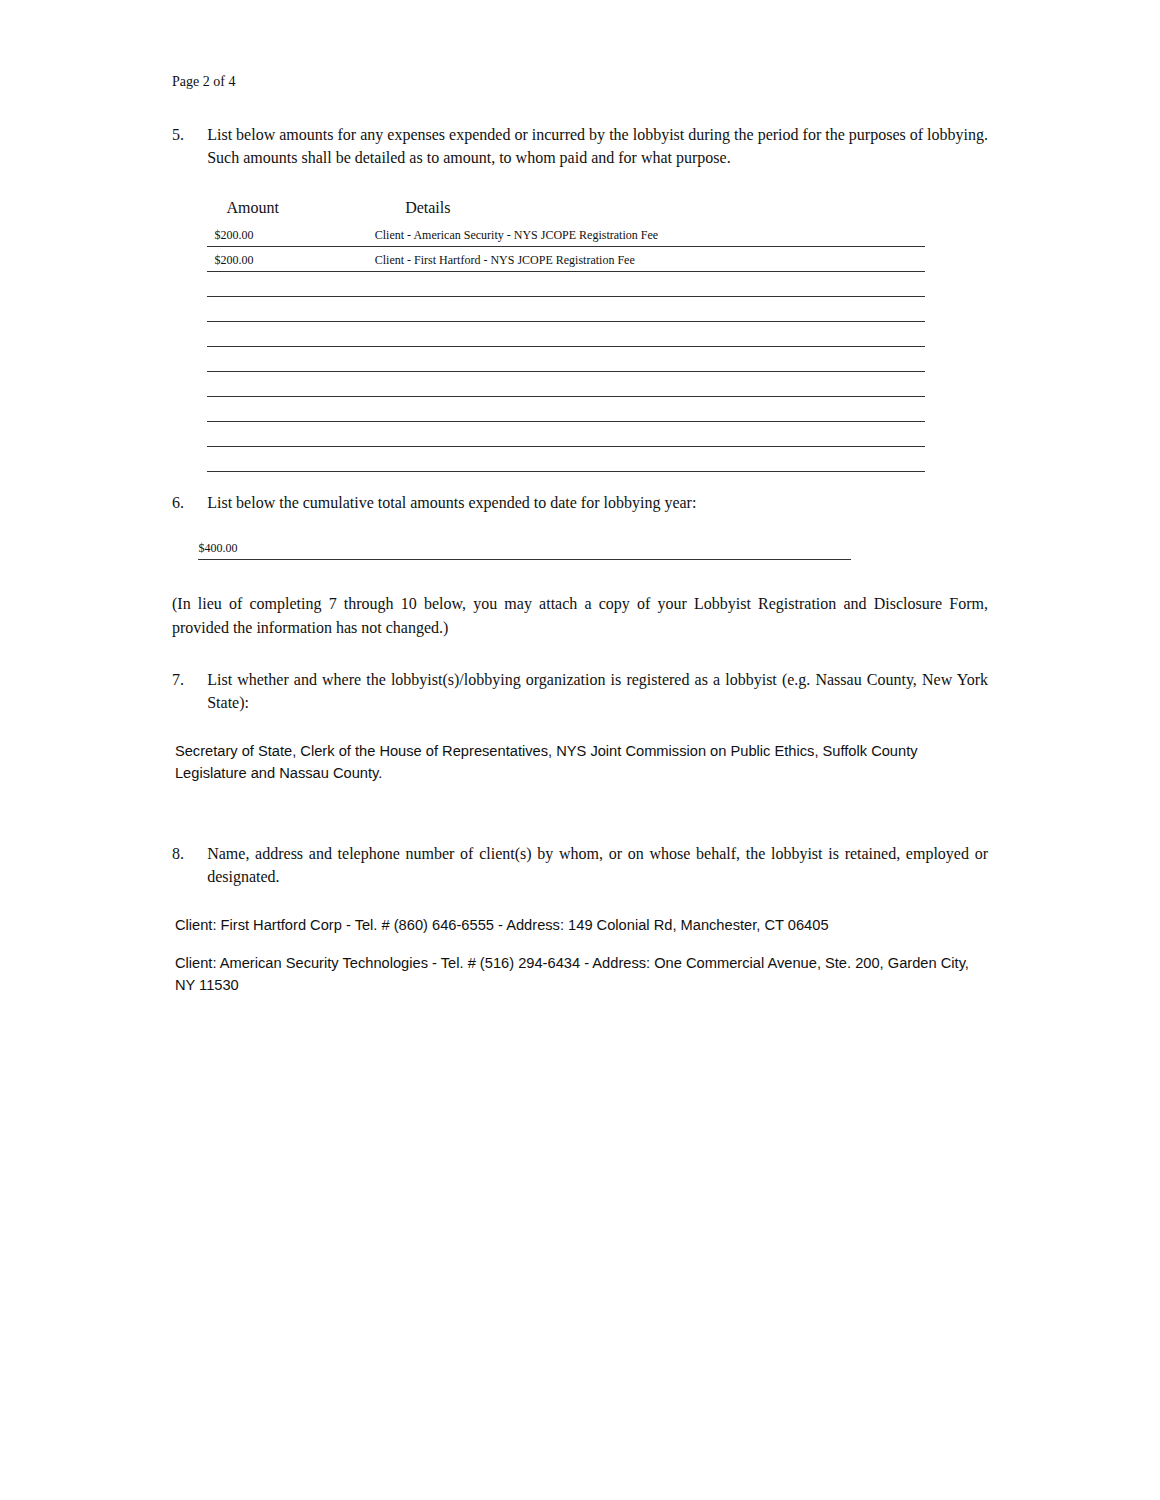Page 2 of 4
5.
List below amounts for any expenses expended or incurred by the lobbyist during the period for the purposes of lobbying. Such amounts shall be detailed as to amount, to whom paid and for what purpose.
| Amount | Details |
| --- | --- |
| $200.00 | Client - American Security - NYS JCOPE Registration Fee |
| $200.00 | Client - First Hartford - NYS JCOPE Registration Fee |
6.
List below the cumulative total amounts expended to date for lobbying year:
$400.00
(In lieu of completing 7 through 10 below, you may attach a copy of your Lobbyist Registration and Disclosure Form, provided the information has not changed.)
7.
List whether and where the lobbyist(s)/lobbying organization is registered as a lobbyist (e.g. Nassau County, New York State):
Secretary of State, Clerk of the House of Representatives, NYS Joint Commission on Public Ethics, Suffolk County Legislature and Nassau County.
8.
Name, address and telephone number of client(s) by whom, or on whose behalf, the lobbyist is retained, employed or designated.
Client: First Hartford Corp - Tel. # (860) 646-6555 - Address: 149 Colonial Rd, Manchester, CT 06405
Client: American Security Technologies - Tel. # (516) 294-6434 - Address: One Commercial Avenue, Ste. 200, Garden City, NY 11530